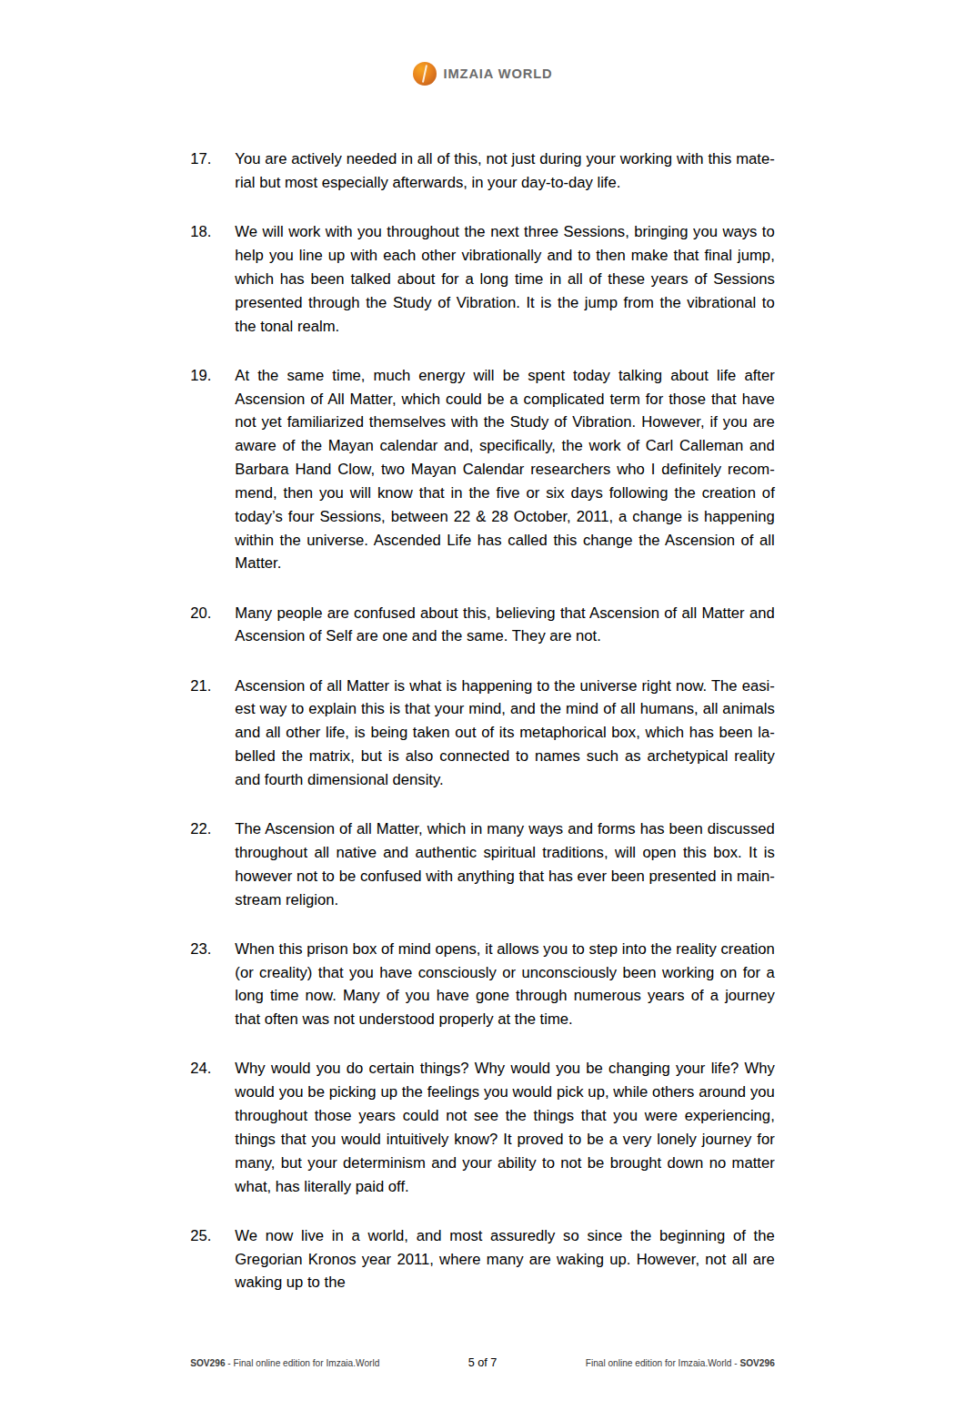IMZAIA WORLD
You are actively needed in all of this, not just during your working with this material but most especially afterwards, in your day-to-day life.
We will work with you throughout the next three Sessions, bringing you ways to help you line up with each other vibrationally and to then make that final jump, which has been talked about for a long time in all of these years of Sessions presented through the Study of Vibration. It is the jump from the vibrational to the tonal realm.
At the same time, much energy will be spent today talking about life after Ascension of All Matter, which could be a complicated term for those that have not yet familiarized themselves with the Study of Vibration. However, if you are aware of the Mayan calendar and, specifically, the work of Carl Calleman and Barbara Hand Clow, two Mayan Calendar researchers who I definitely recommend, then you will know that in the five or six days following the creation of today’s four Sessions, between 22 & 28 October, 2011, a change is happening within the universe. Ascended Life has called this change the Ascension of all Matter.
Many people are confused about this, believing that Ascension of all Matter and Ascension of Self are one and the same. They are not.
Ascension of all Matter is what is happening to the universe right now. The easiest way to explain this is that your mind, and the mind of all humans, all animals and all other life, is being taken out of its metaphorical box, which has been labelled the matrix, but is also connected to names such as archetypical reality and fourth dimensional density.
The Ascension of all Matter, which in many ways and forms has been discussed throughout all native and authentic spiritual traditions, will open this box. It is however not to be confused with anything that has ever been presented in mainstream religion.
When this prison box of mind opens, it allows you to step into the reality creation (or creality) that you have consciously or unconsciously been working on for a long time now. Many of you have gone through numerous years of a journey that often was not understood properly at the time.
Why would you do certain things? Why would you be changing your life? Why would you be picking up the feelings you would pick up, while others around you throughout those years could not see the things that you were experiencing, things that you would intuitively know? It proved to be a very lonely journey for many, but your determinism and your ability to not be brought down no matter what, has literally paid off.
We now live in a world, and most assuredly so since the beginning of the Gregorian Kronos year 2011, where many are waking up. However, not all are waking up to the
SOV296 - Final online edition for Imzaia.World
5 of 7
Final online edition for Imzaia.World - SOV296